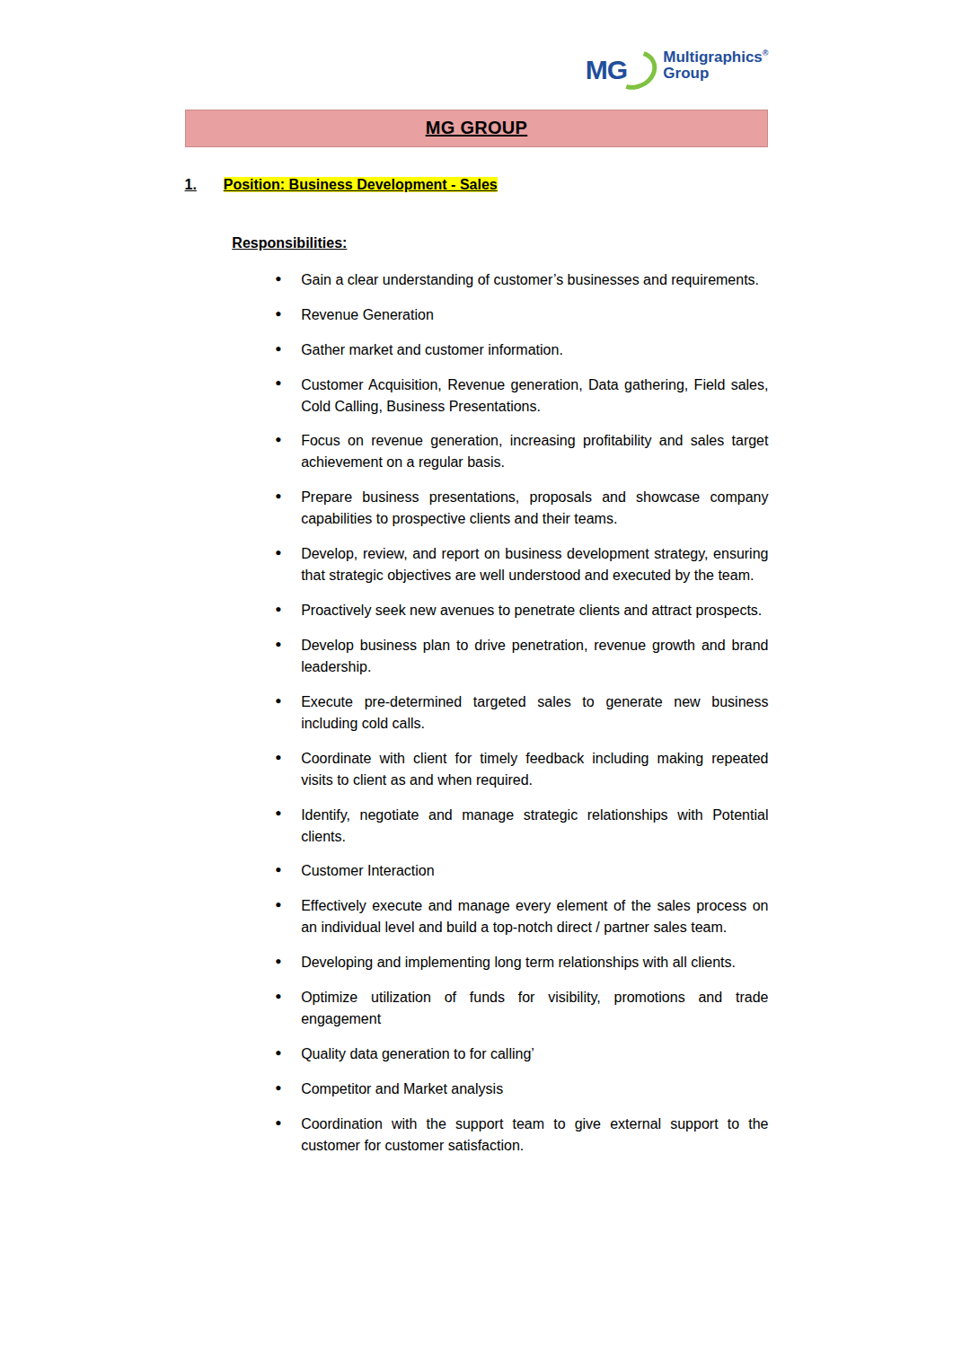MG Multigraphics®
Group
MG GROUP
1. Position: Business Development - Sales
Responsibilities:
Gain a clear understanding of customer’s businesses and requirements.
Revenue Generation
Gather market and customer information.
Customer Acquisition, Revenue generation, Data gathering, Field sales, Cold Calling, Business Presentations.
Focus on revenue generation, increasing profitability and sales target achievement on a regular basis.
Prepare business presentations, proposals and showcase company capabilities to prospective clients and their teams.
Develop, review, and report on business development strategy, ensuring that strategic objectives are well understood and executed by the team.
Proactively seek new avenues to penetrate clients and attract prospects.
Develop business plan to drive penetration, revenue growth and brand leadership.
Execute pre-determined targeted sales to generate new business including cold calls.
Coordinate with client for timely feedback including making repeated visits to client as and when required.
Identify, negotiate and manage strategic relationships with Potential clients.
Customer Interaction
Effectively execute and manage every element of the sales process on an individual level and build a top-notch direct / partner sales team.
Developing and implementing long term relationships with all clients.
Optimize utilization of funds for visibility, promotions and trade engagement
Quality data generation to for calling’
Competitor and Market analysis
Coordination with the support team to give external support to the customer for customer satisfaction.